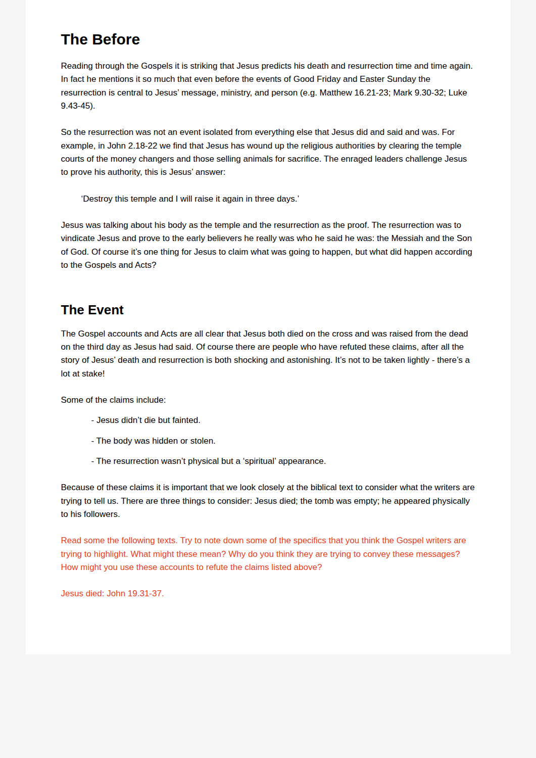The Before
Reading through the Gospels it is striking that Jesus predicts his death and resurrection time and time again. In fact he mentions it so much that even before the events of Good Friday and Easter Sunday the resurrection is central to Jesus’ message, ministry, and person (e.g. Matthew 16.21-23; Mark 9.30-32; Luke 9.43-45).
So the resurrection was not an event isolated from everything else that Jesus did and said and was. For example, in John 2.18-22 we find that Jesus has wound up the religious authorities by clearing the temple courts of the money changers and those selling animals for sacrifice. The enraged leaders challenge Jesus to prove his authority, this is Jesus’ answer:
‘Destroy this temple and I will raise it again in three days.’
Jesus was talking about his body as the temple and the resurrection as the proof. The resurrection was to vindicate Jesus and prove to the early believers he really was who he said he was: the Messiah and the Son of God. Of course it’s one thing for Jesus to claim what was going to happen, but what did happen according to the Gospels and Acts?
The Event
The Gospel accounts and Acts are all clear that Jesus both died on the cross and was raised from the dead on the third day as Jesus had said. Of course there are people who have refuted these claims, after all the story of Jesus’ death and resurrection is both shocking and astonishing. It’s not to be taken lightly - there’s a lot at stake!
Some of the claims include:
- Jesus didn’t die but fainted.
- The body was hidden or stolen.
- The resurrection wasn’t physical but a ‘spiritual’ appearance.
Because of these claims it is important that we look closely at the biblical text to consider what the writers are trying to tell us. There are three things to consider: Jesus died; the tomb was empty; he appeared physically to his followers.
Read some the following texts. Try to note down some of the specifics that you think the Gospel writers are trying to highlight. What might these mean? Why do you think they are trying to convey these messages? How might you use these accounts to refute the claims listed above?
Jesus died: John 19.31-37.